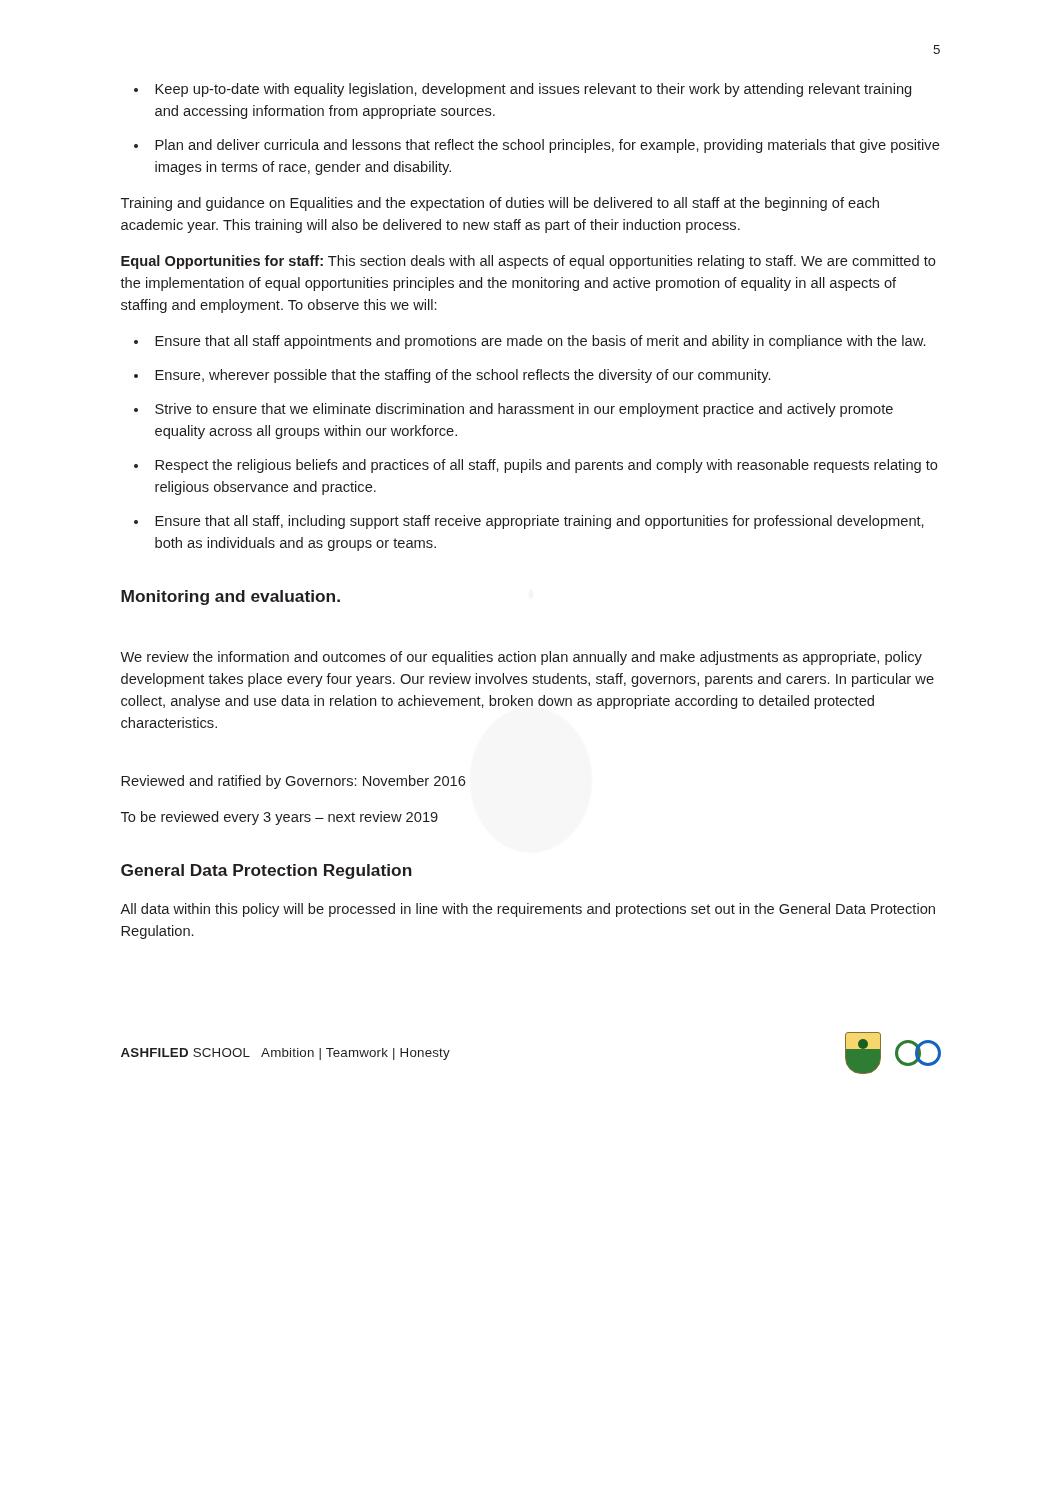5
Keep up-to-date with equality legislation, development and issues relevant to their work by attending relevant training and accessing information from appropriate sources.
Plan and deliver curricula and lessons that reflect the school principles, for example, providing materials that give positive images in terms of race, gender and disability.
Training and guidance on Equalities and the expectation of duties will be delivered to all staff at the beginning of each academic year. This training will also be delivered to new staff as part of their induction process.
Equal Opportunities for staff: This section deals with all aspects of equal opportunities relating to staff. We are committed to the implementation of equal opportunities principles and the monitoring and active promotion of equality in all aspects of staffing and employment. To observe this we will:
Ensure that all staff appointments and promotions are made on the basis of merit and ability in compliance with the law.
Ensure, wherever possible that the staffing of the school reflects the diversity of our community.
Strive to ensure that we eliminate discrimination and harassment in our employment practice and actively promote equality across all groups within our workforce.
Respect the religious beliefs and practices of all staff, pupils and parents and comply with reasonable requests relating to religious observance and practice.
Ensure that all staff, including support staff receive appropriate training and opportunities for professional development, both as individuals and as groups or teams.
Monitoring and evaluation.
We review the information and outcomes of our equalities action plan annually and make adjustments as appropriate, policy development takes place every four years. Our review involves students, staff, governors, parents and carers. In particular we collect, analyse and use data in relation to achievement, broken down as appropriate according to detailed protected characteristics.
Reviewed and ratified by Governors: November 2016
To be reviewed every 3 years – next review 2019
General Data Protection Regulation
All data within this policy will be processed in line with the requirements and protections set out in the General Data Protection Regulation.
ASHFILED SCHOOL Ambition | Teamwork | Honesty